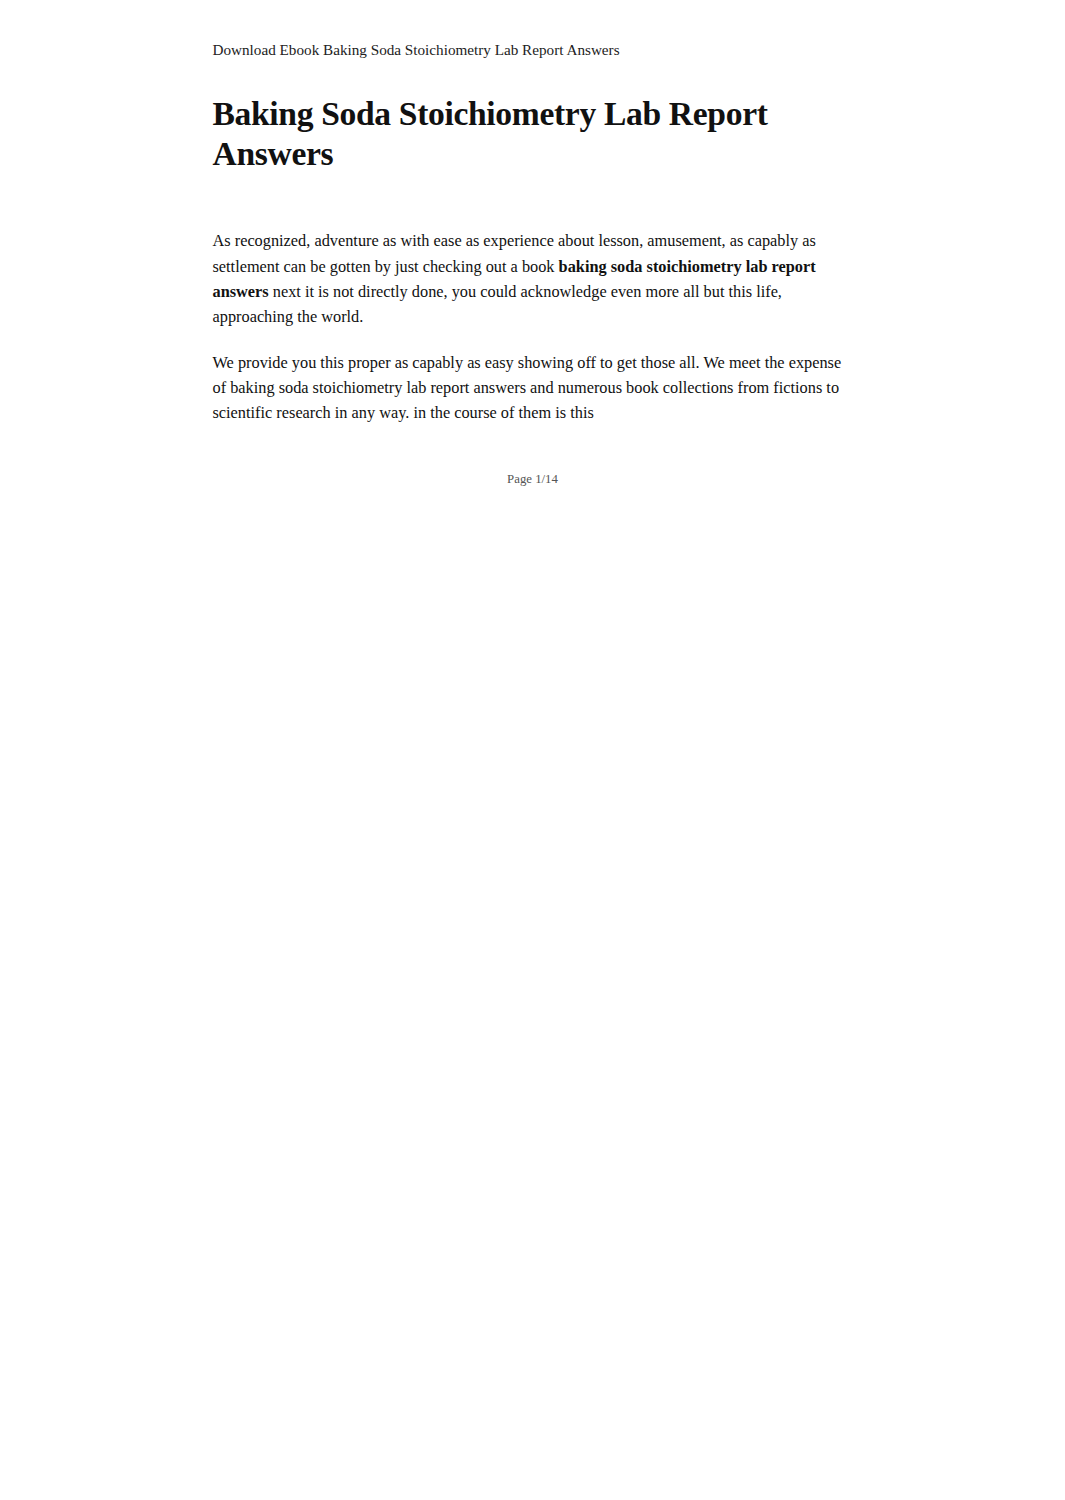Download Ebook Baking Soda Stoichiometry Lab Report Answers
Baking Soda Stoichiometry Lab Report Answers
As recognized, adventure as with ease as experience about lesson, amusement, as capably as settlement can be gotten by just checking out a book baking soda stoichiometry lab report answers next it is not directly done, you could acknowledge even more all but this life, approaching the world.
We provide you this proper as capably as easy showing off to get those all. We meet the expense of baking soda stoichiometry lab report answers and numerous book collections from fictions to scientific research in any way. in the course of them is this
Page 1/14